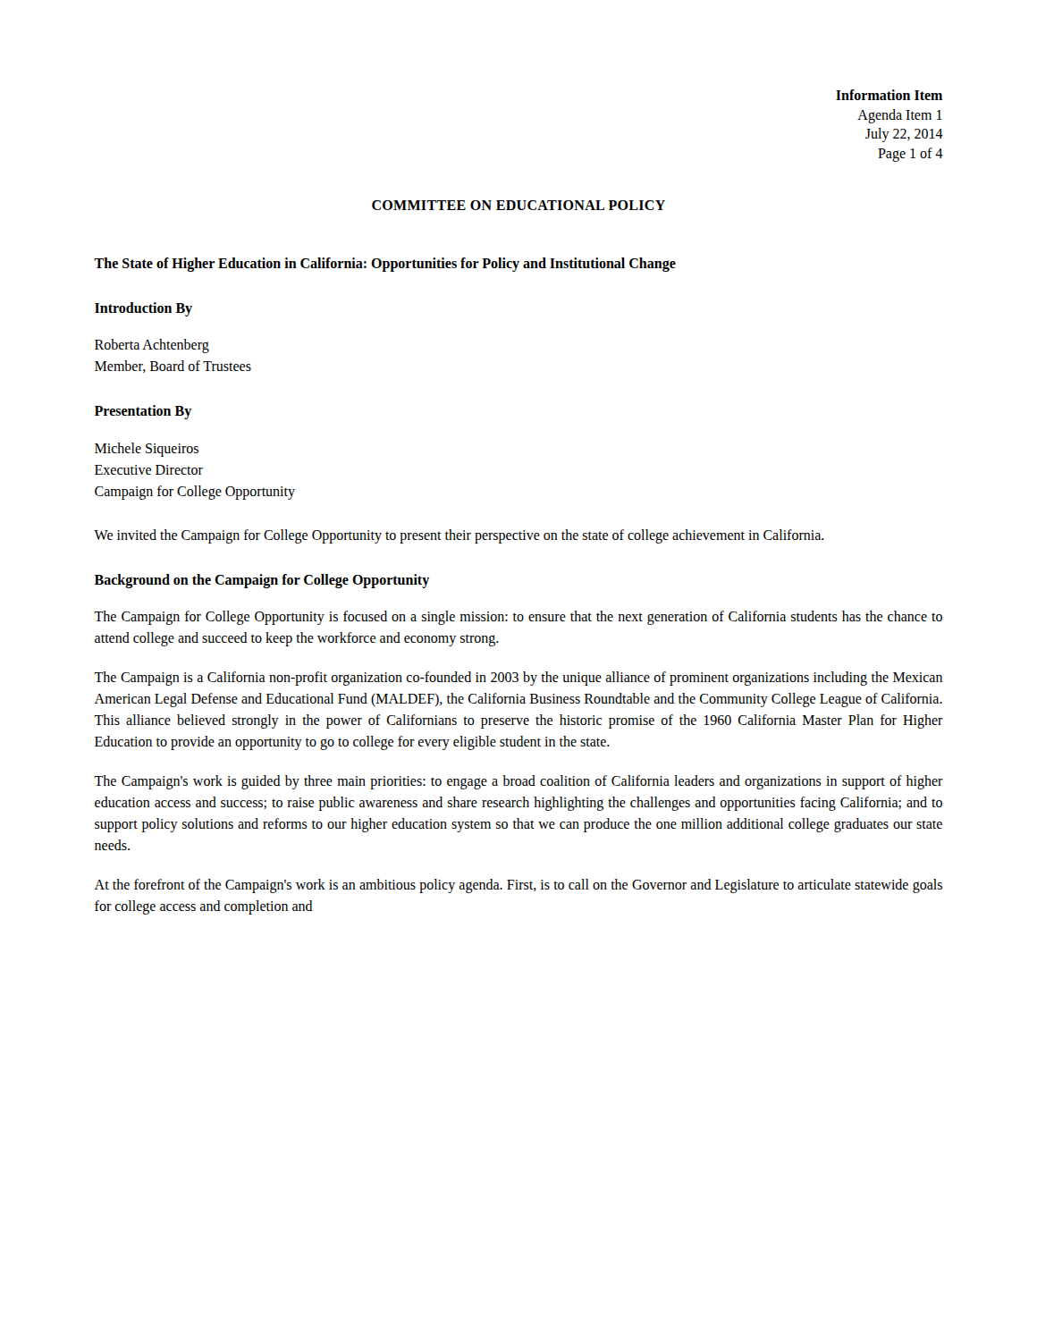Information Item
Agenda Item 1
July 22, 2014
Page 1 of 4
COMMITTEE ON EDUCATIONAL POLICY
The State of Higher Education in California: Opportunities for Policy and Institutional Change
Introduction By
Roberta Achtenberg
Member, Board of Trustees
Presentation By
Michele Siqueiros
Executive Director
Campaign for College Opportunity
We invited the Campaign for College Opportunity to present their perspective on the state of college achievement in California.
Background on the Campaign for College Opportunity
The Campaign for College Opportunity is focused on a single mission: to ensure that the next generation of California students has the chance to attend college and succeed to keep the workforce and economy strong.
The Campaign is a California non-profit organization co-founded in 2003 by the unique alliance of prominent organizations including the Mexican American Legal Defense and Educational Fund (MALDEF), the California Business Roundtable and the Community College League of California. This alliance believed strongly in the power of Californians to preserve the historic promise of the 1960 California Master Plan for Higher Education to provide an opportunity to go to college for every eligible student in the state.
The Campaign's work is guided by three main priorities: to engage a broad coalition of California leaders and organizations in support of higher education access and success; to raise public awareness and share research highlighting the challenges and opportunities facing California; and to support policy solutions and reforms to our higher education system so that we can produce the one million additional college graduates our state needs.
At the forefront of the Campaign's work is an ambitious policy agenda. First, is to call on the Governor and Legislature to articulate statewide goals for college access and completion and